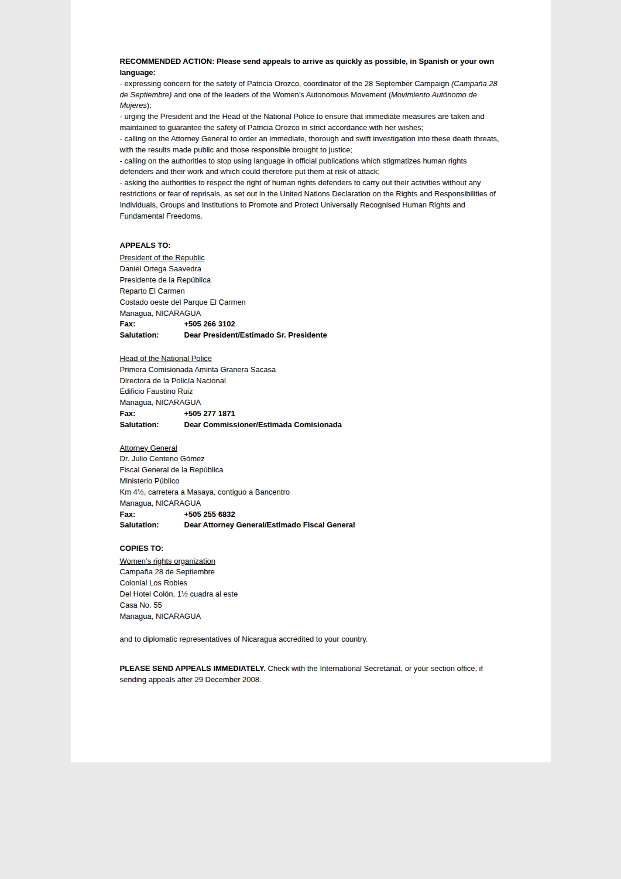RECOMMENDED ACTION: Please send appeals to arrive as quickly as possible, in Spanish or your own language:
- expressing concern for the safety of Patricia Orozco, coordinator of the 28 September Campaign (Campaña 28 de Septiembre) and one of the leaders of the Women’s Autonomous Movement (Movimiento Autónomo de Mujeres);
- urging the President and the Head of the National Police to ensure that immediate measures are taken and maintained to guarantee the safety of Patricia Orozco in strict accordance with her wishes;
- calling on the Attorney General to order an immediate, thorough and swift investigation into these death threats, with the results made public and those responsible brought to justice;
- calling on the authorities to stop using language in official publications which stigmatizes human rights defenders and their work and which could therefore put them at risk of attack;
- asking the authorities to respect the right of human rights defenders to carry out their activities without any restrictions or fear of reprisals, as set out in the United Nations Declaration on the Rights and Responsibilities of Individuals, Groups and Institutions to Promote and Protect Universally Recognised Human Rights and Fundamental Freedoms.
APPEALS TO:
President of the Republic
Daniel Ortega Saavedra
Presidente de la República
Reparto El Carmen
Costado oeste del Parque El Carmen
Managua, NICARAGUA
Fax:+505 266 3102
Salutation: Dear President/Estimado Sr. Presidente
Head of the National Police
Primera Comisionada Aminta Granera Sacasa
Directora de la Policía Nacional
Edificio Faustino Ruiz
Managua, NICARAGUA
Fax:+505 277 1871
Salutation: Dear Commissioner/Estimada Comisionada
Attorney General
Dr. Julio Centeno Gómez
Fiscal General de la República
Ministerio Público
Km 4½, carretera a Masaya, contiguo a Bancentro
Managua, NICARAGUA
Fax:+505 255 6832
Salutation: Dear Attorney General/Estimado Fiscal General
COPIES TO:
Women’s rights organization
Campaña 28 de Septiembre
Colonial Los Robles
Del Hotel Colón, 1½ cuadra al este
Casa No. 55
Managua, NICARAGUA
and to diplomatic representatives of Nicaragua accredited to your country.
PLEASE SEND APPEALS IMMEDIATELY. Check with the International Secretariat, or your section office, if sending appeals after 29 December 2008.